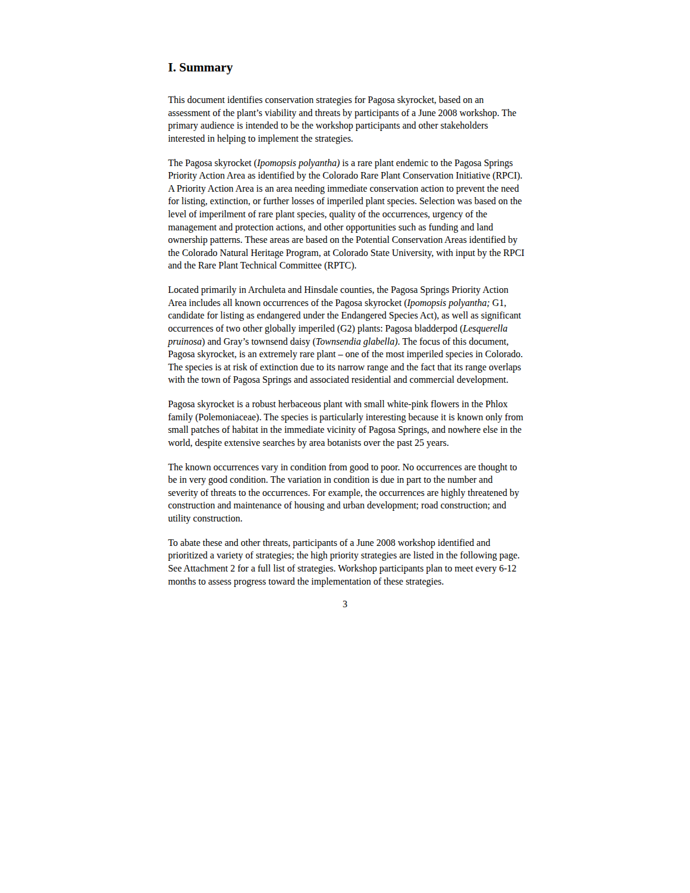I. Summary
This document identifies conservation strategies for Pagosa skyrocket, based on an assessment of the plant’s viability and threats by participants of a June 2008 workshop. The primary audience is intended to be the workshop participants and other stakeholders interested in helping to implement the strategies.
The Pagosa skyrocket (Ipomopsis polyantha) is a rare plant endemic to the Pagosa Springs Priority Action Area as identified by the Colorado Rare Plant Conservation Initiative (RPCI). A Priority Action Area is an area needing immediate conservation action to prevent the need for listing, extinction, or further losses of imperiled plant species. Selection was based on the level of imperilment of rare plant species, quality of the occurrences, urgency of the management and protection actions, and other opportunities such as funding and land ownership patterns. These areas are based on the Potential Conservation Areas identified by the Colorado Natural Heritage Program, at Colorado State University, with input by the RPCI and the Rare Plant Technical Committee (RPTC).
Located primarily in Archuleta and Hinsdale counties, the Pagosa Springs Priority Action Area includes all known occurrences of the Pagosa skyrocket (Ipomopsis polyantha; G1, candidate for listing as endangered under the Endangered Species Act), as well as significant occurrences of two other globally imperiled (G2) plants: Pagosa bladderpod (Lesquerella pruinosa) and Gray’s townsend daisy (Townsendia glabella). The focus of this document, Pagosa skyrocket, is an extremely rare plant – one of the most imperiled species in Colorado. The species is at risk of extinction due to its narrow range and the fact that its range overlaps with the town of Pagosa Springs and associated residential and commercial development.
Pagosa skyrocket is a robust herbaceous plant with small white-pink flowers in the Phlox family (Polemoniaceae). The species is particularly interesting because it is known only from small patches of habitat in the immediate vicinity of Pagosa Springs, and nowhere else in the world, despite extensive searches by area botanists over the past 25 years.
The known occurrences vary in condition from good to poor. No occurrences are thought to be in very good condition. The variation in condition is due in part to the number and severity of threats to the occurrences. For example, the occurrences are highly threatened by construction and maintenance of housing and urban development; road construction; and utility construction.
To abate these and other threats, participants of a June 2008 workshop identified and prioritized a variety of strategies; the high priority strategies are listed in the following page. See Attachment 2 for a full list of strategies. Workshop participants plan to meet every 6-12 months to assess progress toward the implementation of these strategies.
3